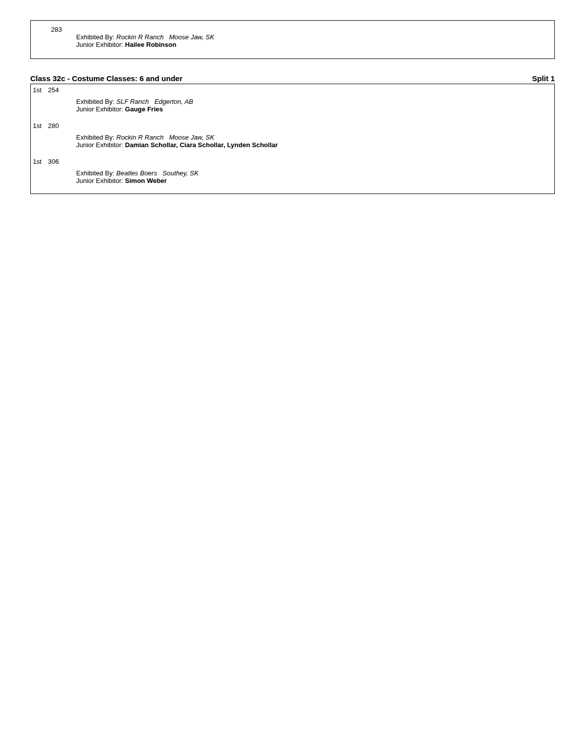283
Exhibited By: Rockin R Ranch Moose Jaw, SK
Junior Exhibitor: Hailee Robinson
Class 32c - Costume Classes: 6 and under Split 1
1st
254
Exhibited By: SLF Ranch Edgerton, AB
Junior Exhibitor: Gauge Fries
1st
280
Exhibited By: Rockin R Ranch Moose Jaw, SK
Junior Exhibitor: Damian Schollar, Ciara Schollar, Lynden Schollar
1st
306
Exhibited By: Beatles Boers Southey, SK
Junior Exhibitor: Simon Weber